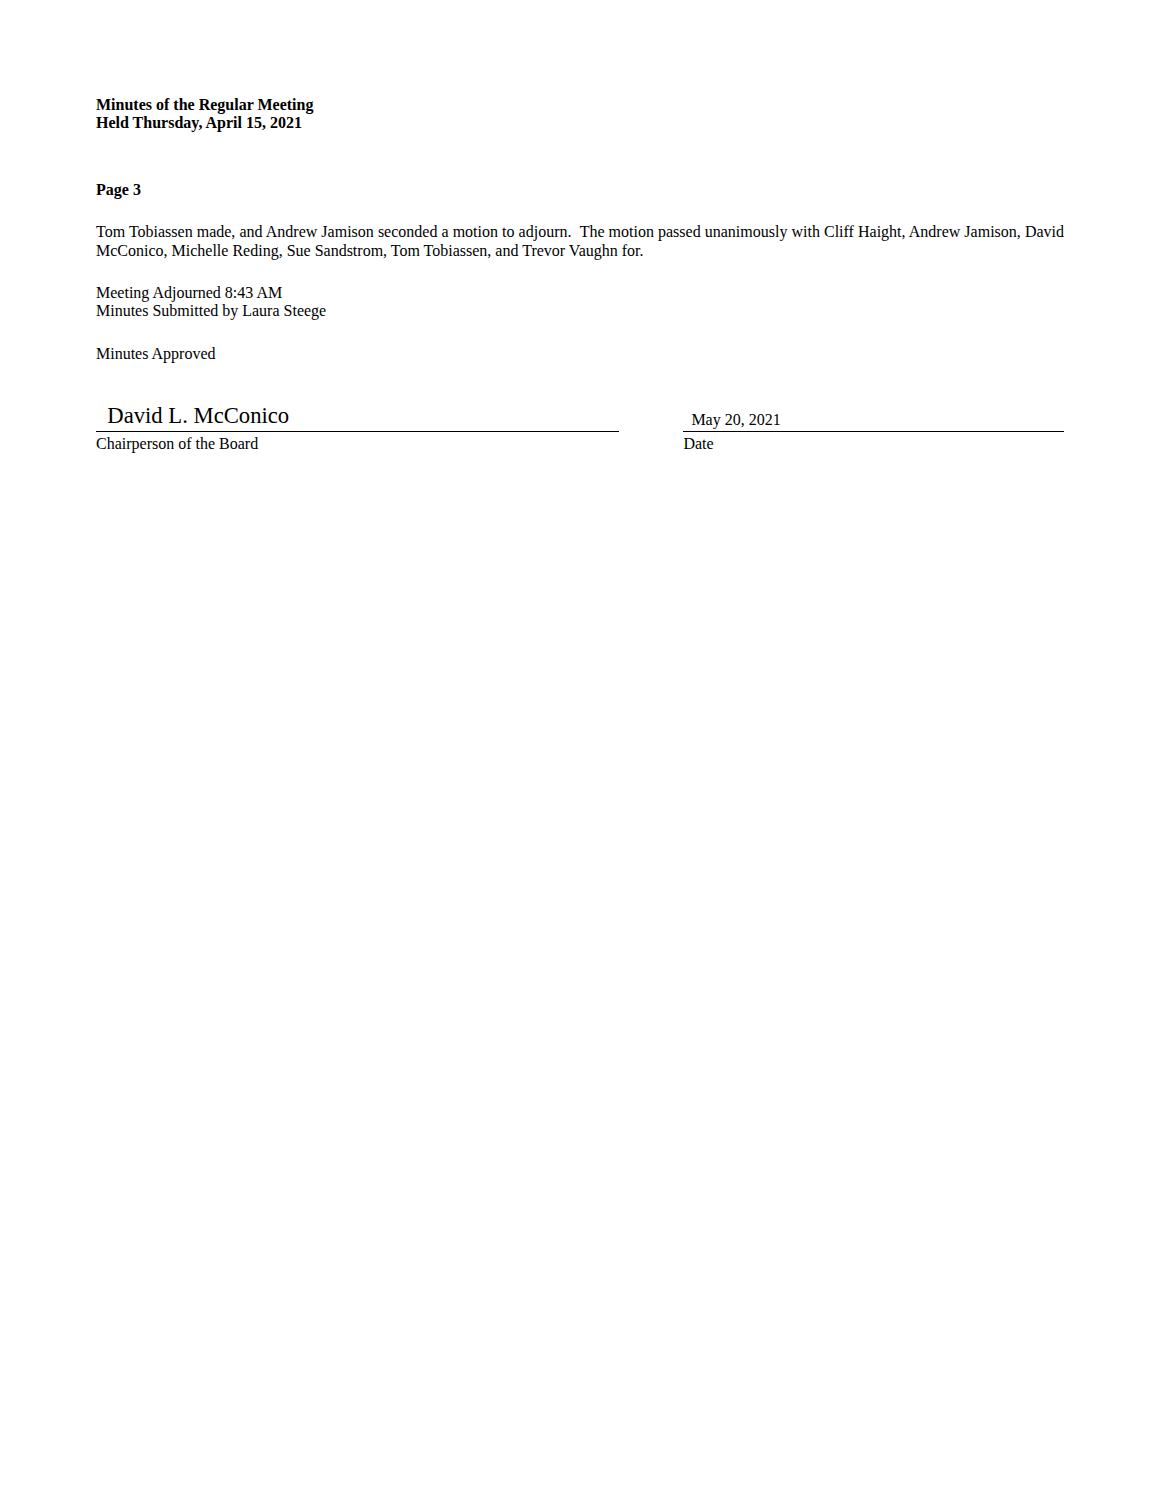Minutes of the Regular Meeting
Held Thursday, April 15, 2021
Page 3
Tom Tobiassen made, and Andrew Jamison seconded a motion to adjourn. The motion passed unanimously with Cliff Haight, Andrew Jamison, David McConico, Michelle Reding, Sue Sandstrom, Tom Tobiassen, and Trevor Vaughn for.
Meeting Adjourned 8:43 AM
Minutes Submitted by Laura Steege
Minutes Approved
David L. McConico
Chairperson of the Board
May 20, 2021
Date